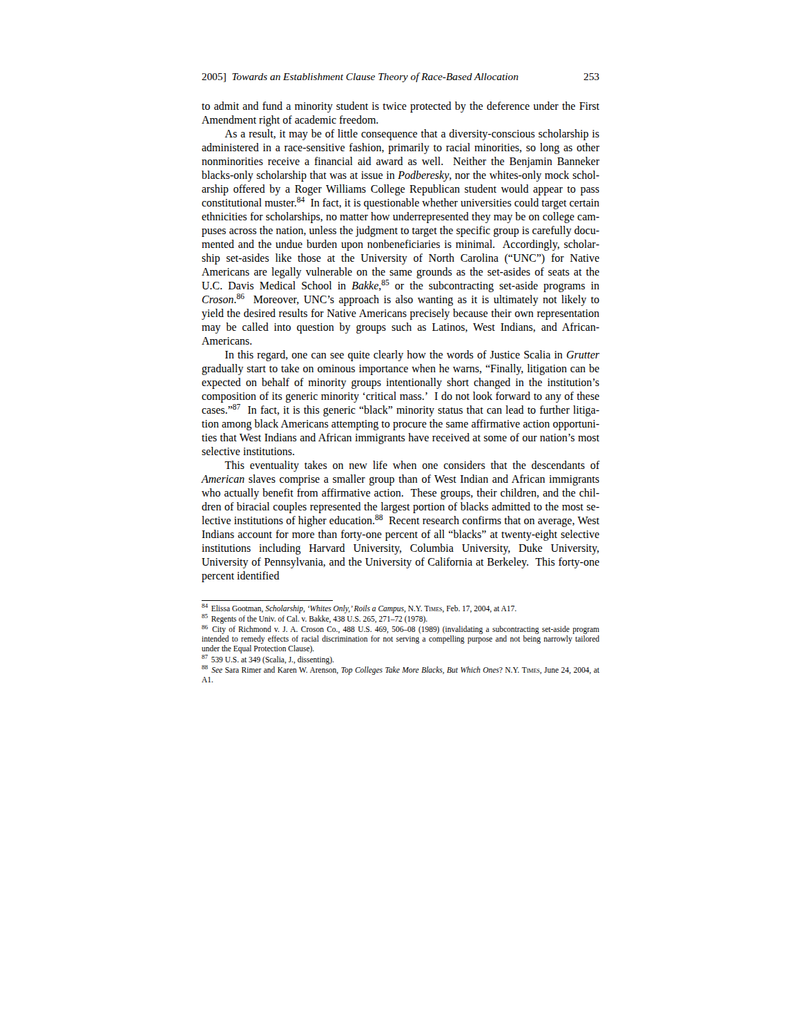253 2005] Towards an Establishment Clause Theory of Race-Based Allocation
to admit and fund a minority student is twice protected by the deference under the First Amendment right of academic freedom.
As a result, it may be of little consequence that a diversity-conscious scholarship is administered in a race-sensitive fashion, primarily to racial minorities, so long as other nonminorities receive a financial aid award as well. Neither the Benjamin Banneker blacks-only scholarship that was at issue in Podberesky, nor the whites-only mock scholarship offered by a Roger Williams College Republican student would appear to pass constitutional muster.84 In fact, it is questionable whether universities could target certain ethnicities for scholarships, no matter how underrepresented they may be on college campuses across the nation, unless the judgment to target the specific group is carefully documented and the undue burden upon nonbeneficiaries is minimal. Accordingly, scholarship set-asides like those at the University of North Carolina (“UNC”) for Native Americans are legally vulnerable on the same grounds as the set-asides of seats at the U.C. Davis Medical School in Bakke,85 or the subcontracting set-aside programs in Croson.86 Moreover, UNC’s approach is also wanting as it is ultimately not likely to yield the desired results for Native Americans precisely because their own representation may be called into question by groups such as Latinos, West Indians, and African-Americans.
In this regard, one can see quite clearly how the words of Justice Scalia in Grutter gradually start to take on ominous importance when he warns, “Finally, litigation can be expected on behalf of minority groups intentionally short changed in the institution’s composition of its generic minority ‘critical mass.’ I do not look forward to any of these cases.”87 In fact, it is this generic “black” minority status that can lead to further litigation among black Americans attempting to procure the same affirmative action opportunities that West Indians and African immigrants have received at some of our nation’s most selective institutions.
This eventuality takes on new life when one considers that the descendants of American slaves comprise a smaller group than of West Indian and African immigrants who actually benefit from affirmative action. These groups, their children, and the children of biracial couples represented the largest portion of blacks admitted to the most selective institutions of higher education.88 Recent research confirms that on average, West Indians account for more than forty-one percent of all “blacks” at twenty-eight selective institutions including Harvard University, Columbia University, Duke University, University of Pennsylvania, and the University of California at Berkeley. This forty-one percent identified
84 Elissa Gootman, Scholarship, ‘Whites Only,’ Roils a Campus, N.Y. Times, Feb. 17, 2004, at A17.
85 Regents of the Univ. of Cal. v. Bakke, 438 U.S. 265, 271–72 (1978).
86 City of Richmond v. J. A. Croson Co., 488 U.S. 469, 506–08 (1989) (invalidating a subcontracting set-aside program intended to remedy effects of racial discrimination for not serving a compelling purpose and not being narrowly tailored under the Equal Protection Clause).
87 539 U.S. at 349 (Scalia, J., dissenting).
88 See Sara Rimer and Karen W. Arenson, Top Colleges Take More Blacks, But Which Ones? N.Y. Times, June 24, 2004, at A1.